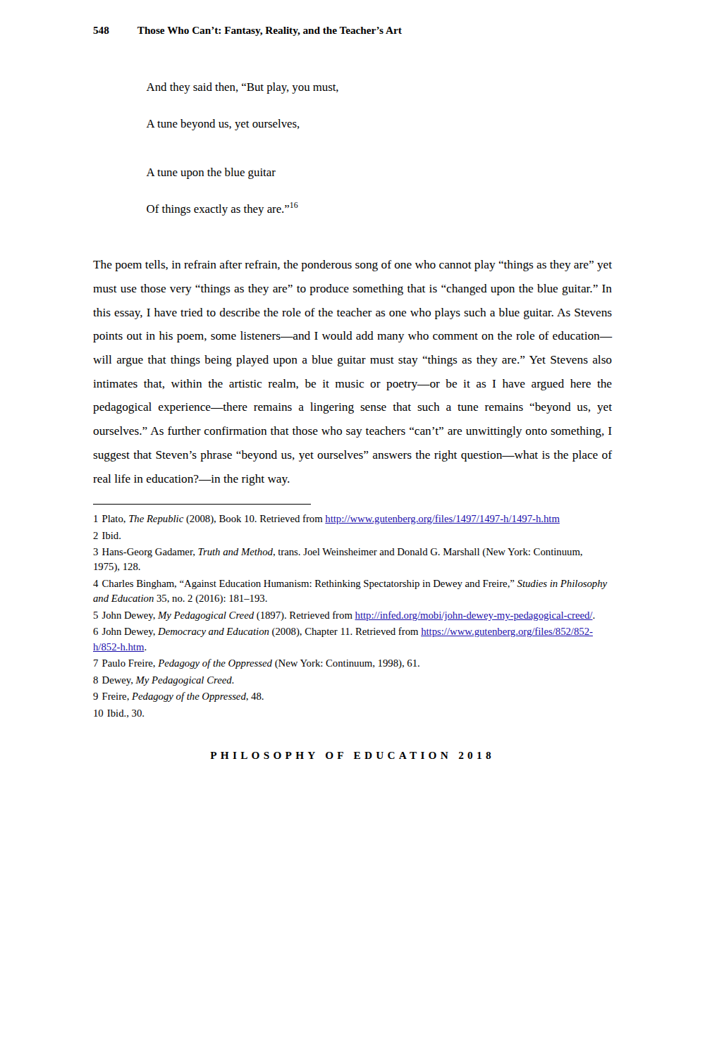548 Those Who Can’t: Fantasy, Reality, and the Teacher’s Art
And they said then, “But play, you must,
A tune beyond us, yet ourselves,
A tune upon the blue guitar
Of things exactly as they are.”16
The poem tells, in refrain after refrain, the ponderous song of one who cannot play “things as they are” yet must use those very “things as they are” to produce something that is “changed upon the blue guitar.” In this essay, I have tried to describe the role of the teacher as one who plays such a blue guitar. As Stevens points out in his poem, some listeners—and I would add many who comment on the role of education—will argue that things being played upon a blue guitar must stay “things as they are.” Yet Stevens also intimates that, within the artistic realm, be it music or poetry—or be it as I have argued here the pedagogical experience—there remains a lingering sense that such a tune remains “beyond us, yet ourselves.” As further confirmation that those who say teachers “can’t” are unwittingly onto something, I suggest that Steven’s phrase “beyond us, yet ourselves” answers the right question—what is the place of real life in education?—in the right way.
1 Plato, The Republic (2008), Book 10. Retrieved from http://www.gutenberg.org/files/1497/1497-h/1497-h.htm
2 Ibid.
3 Hans-Georg Gadamer, Truth and Method, trans. Joel Weinsheimer and Donald G. Marshall (New York: Continuum, 1975), 128.
4 Charles Bingham, “Against Education Humanism: Rethinking Spectatorship in Dewey and Freire,” Studies in Philosophy and Education 35, no. 2 (2016): 181–193.
5 John Dewey, My Pedagogical Creed (1897). Retrieved from http://infed.org/mobi/john-dewey-my-pedagogical-creed/.
6 John Dewey, Democracy and Education (2008), Chapter 11. Retrieved from https://www.gutenberg.org/files/852/852-h/852-h.htm.
7 Paulo Freire, Pedagogy of the Oppressed (New York: Continuum, 1998), 61.
8 Dewey, My Pedagogical Creed.
9 Freire, Pedagogy of the Oppressed, 48.
10 Ibid., 30.
PHILOSOPHY OF EDUCATION 2018